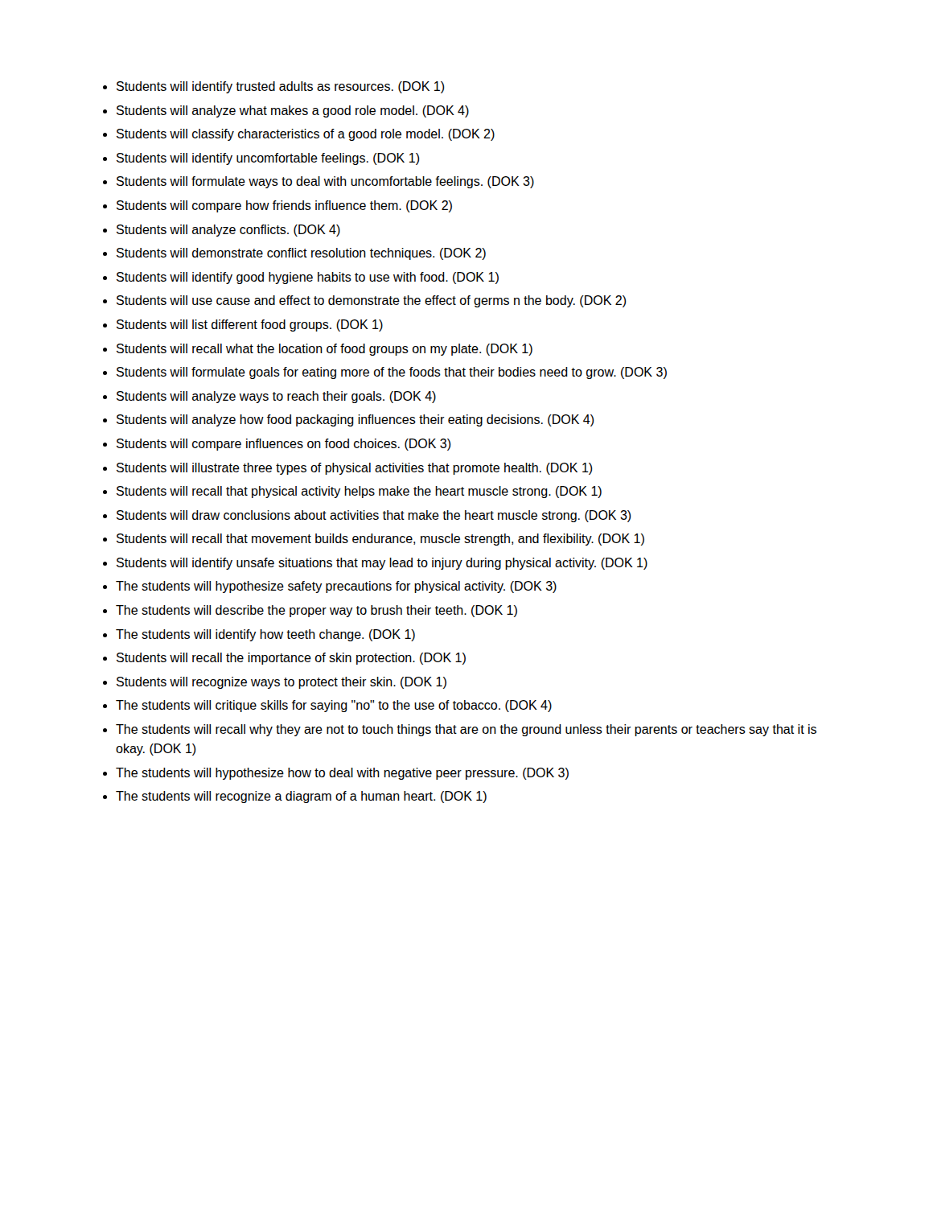Students will identify trusted adults as resources. (DOK 1)
Students will analyze what makes a good role model. (DOK 4)
Students will classify characteristics of a good role model. (DOK 2)
Students will identify uncomfortable feelings. (DOK 1)
Students will formulate ways to deal with uncomfortable feelings. (DOK 3)
Students will compare how friends influence them. (DOK 2)
Students will analyze conflicts. (DOK 4)
Students will demonstrate conflict resolution techniques. (DOK 2)
Students will identify good hygiene habits to use with food. (DOK 1)
Students will use cause and effect to demonstrate the effect of germs n the body. (DOK 2)
Students will list different food groups. (DOK 1)
Students will recall what the location of food groups on my plate. (DOK 1)
Students will formulate goals for eating more of the foods that their bodies need to grow. (DOK 3)
Students will analyze ways to reach their goals. (DOK 4)
Students will analyze how food packaging influences their eating decisions. (DOK 4)
Students will compare influences on food choices. (DOK 3)
Students will illustrate three types of physical activities that promote health. (DOK 1)
Students will recall that physical activity helps make the heart muscle strong. (DOK 1)
Students will draw conclusions about activities that make the heart muscle strong. (DOK 3)
Students will recall that movement builds endurance, muscle strength, and flexibility. (DOK 1)
Students will identify unsafe situations that may lead to injury during physical activity. (DOK 1)
The students will hypothesize safety precautions for physical activity. (DOK 3)
The students will describe the proper way to brush their teeth. (DOK 1)
The students will identify how teeth change. (DOK 1)
Students will recall the importance of skin protection. (DOK 1)
Students will recognize ways to protect their skin. (DOK 1)
The students will critique skills for saying "no" to the use of tobacco. (DOK 4)
The students will recall why they are not to touch things that are on the ground unless their parents or teachers say that it is okay. (DOK 1)
The students will hypothesize how to deal with negative peer pressure. (DOK 3)
The students will recognize a diagram of a human heart. (DOK 1)